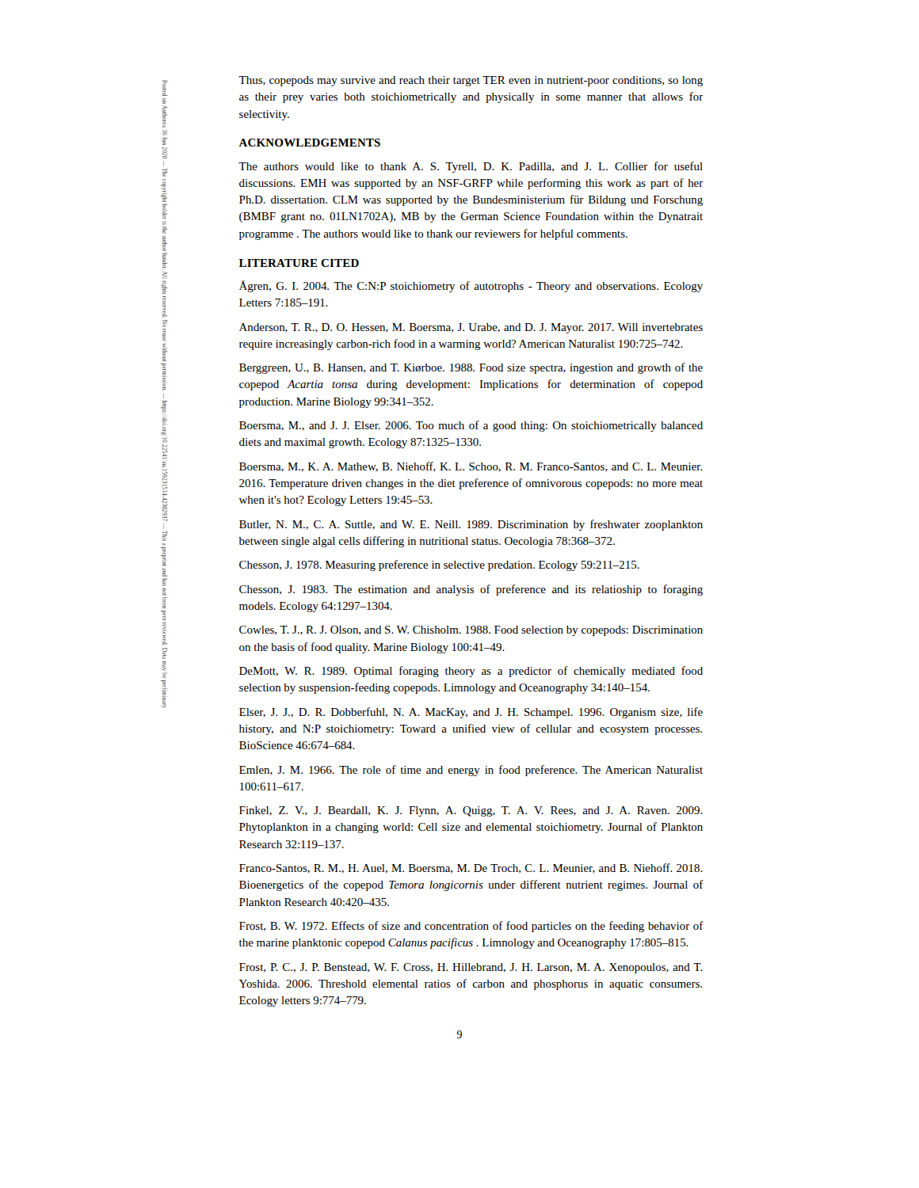Posted on Authorea 16 Jun 2020 — The copyright holder is the author/funder. All rights reserved. No reuse without permission. — https://doi.org/10.22541/au.159231514.42382937 — This a preprint and has not been peer reviewed. Data may be preliminary
Thus, copepods may survive and reach their target TER even in nutrient-poor conditions, so long as their prey varies both stoichiometrically and physically in some manner that allows for selectivity.
ACKNOWLEDGEMENTS
The authors would like to thank A. S. Tyrell, D. K. Padilla, and J. L. Collier for useful discussions. EMH was supported by an NSF-GRFP while performing this work as part of her Ph.D. dissertation. CLM was supported by the Bundesministerium für Bildung und Forschung (BMBF grant no. 01LN1702A), MB by the German Science Foundation within the Dynatrait programme . The authors would like to thank our reviewers for helpful comments.
LITERATURE CITED
Ågren, G. I. 2004. The C:N:P stoichiometry of autotrophs - Theory and observations. Ecology Letters 7:185–191.
Anderson, T. R., D. O. Hessen, M. Boersma, J. Urabe, and D. J. Mayor. 2017. Will invertebrates require increasingly carbon-rich food in a warming world? American Naturalist 190:725–742.
Berggreen, U., B. Hansen, and T. Kiørboe. 1988. Food size spectra, ingestion and growth of the copepod Acartia tonsa during development: Implications for determination of copepod production. Marine Biology 99:341–352.
Boersma, M., and J. J. Elser. 2006. Too much of a good thing: On stoichiometrically balanced diets and maximal growth. Ecology 87:1325–1330.
Boersma, M., K. A. Mathew, B. Niehoff, K. L. Schoo, R. M. Franco-Santos, and C. L. Meunier. 2016. Temperature driven changes in the diet preference of omnivorous copepods: no more meat when it's hot? Ecology Letters 19:45–53.
Butler, N. M., C. A. Suttle, and W. E. Neill. 1989. Discrimination by freshwater zooplankton between single algal cells differing in nutritional status. Oecologia 78:368–372.
Chesson, J. 1978. Measuring preference in selective predation. Ecology 59:211–215.
Chesson, J. 1983. The estimation and analysis of preference and its relatioship to foraging models. Ecology 64:1297–1304.
Cowles, T. J., R. J. Olson, and S. W. Chisholm. 1988. Food selection by copepods: Discrimination on the basis of food quality. Marine Biology 100:41–49.
DeMott, W. R. 1989. Optimal foraging theory as a predictor of chemically mediated food selection by suspension-feeding copepods. Limnology and Oceanography 34:140–154.
Elser, J. J., D. R. Dobberfuhl, N. A. MacKay, and J. H. Schampel. 1996. Organism size, life history, and N:P stoichiometry: Toward a unified view of cellular and ecosystem processes. BioScience 46:674–684.
Emlen, J. M. 1966. The role of time and energy in food preference. The American Naturalist 100:611–617.
Finkel, Z. V., J. Beardall, K. J. Flynn, A. Quigg, T. A. V. Rees, and J. A. Raven. 2009. Phytoplankton in a changing world: Cell size and elemental stoichiometry. Journal of Plankton Research 32:119–137.
Franco-Santos, R. M., H. Auel, M. Boersma, M. De Troch, C. L. Meunier, and B. Niehoff. 2018. Bioenergetics of the copepod Temora longicornis under different nutrient regimes. Journal of Plankton Research 40:420–435.
Frost, B. W. 1972. Effects of size and concentration of food particles on the feeding behavior of the marine planktonic copepod Calanus pacificus . Limnology and Oceanography 17:805–815.
Frost, P. C., J. P. Benstead, W. F. Cross, H. Hillebrand, J. H. Larson, M. A. Xenopoulos, and T. Yoshida. 2006. Threshold elemental ratios of carbon and phosphorus in aquatic consumers. Ecology letters 9:774–779.
9